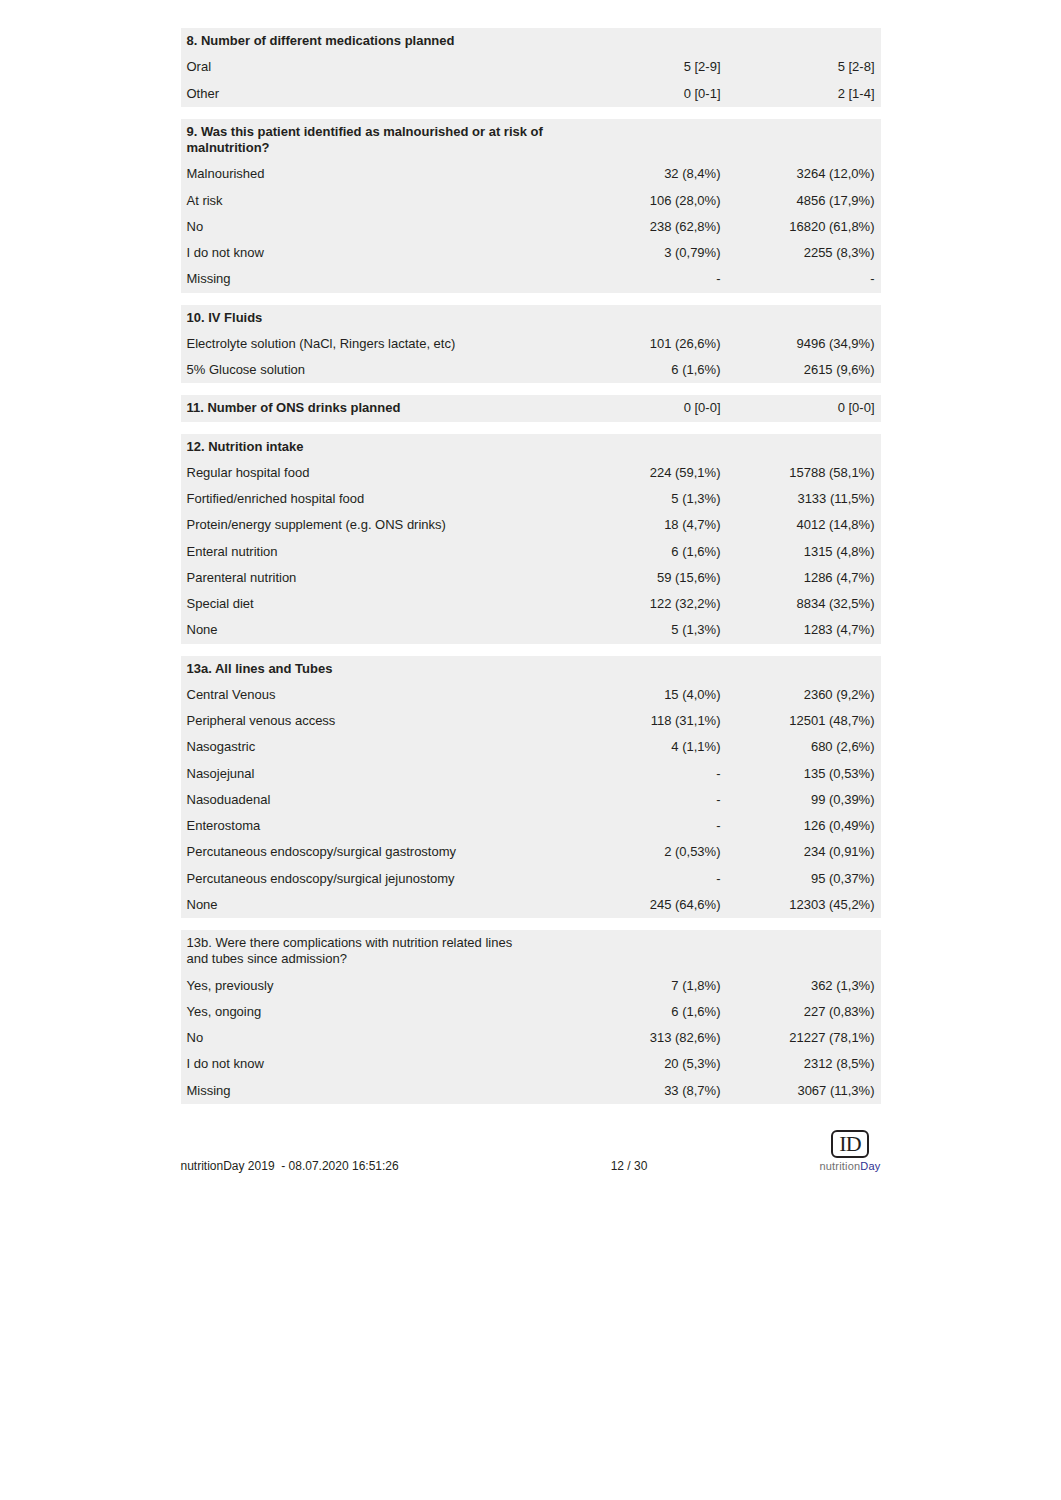| 8. Number of different medications planned | | |
| Oral | 5 [2-9] | 5 [2-8] |
| Other | 0 [0-1] | 2 [1-4] |
| 9. Was this patient identified as malnourished or at risk of malnutrition? | | |
| Malnourished | 32 (8,4%) | 3264 (12,0%) |
| At risk | 106 (28,0%) | 4856 (17,9%) |
| No | 238 (62,8%) | 16820 (61,8%) |
| I do not know | 3 (0,79%) | 2255 (8,3%) |
| Missing | - | - |
| 10. IV Fluids | | |
| Electrolyte solution (NaCl, Ringers lactate, etc) | 101 (26,6%) | 9496 (34,9%) |
| 5% Glucose solution | 6 (1,6%) | 2615 (9,6%) |
| 11. Number of ONS drinks planned | 0 [0-0] | 0 [0-0] |
| 12. Nutrition intake | | |
| Regular hospital food | 224 (59,1%) | 15788 (58,1%) |
| Fortified/enriched hospital food | 5 (1,3%) | 3133 (11,5%) |
| Protein/energy supplement (e.g. ONS drinks) | 18 (4,7%) | 4012 (14,8%) |
| Enteral nutrition | 6 (1,6%) | 1315 (4,8%) |
| Parenteral nutrition | 59 (15,6%) | 1286 (4,7%) |
| Special diet | 122 (32,2%) | 8834 (32,5%) |
| None | 5 (1,3%) | 1283 (4,7%) |
| 13a. All lines and Tubes | | |
| Central Venous | 15 (4,0%) | 2360 (9,2%) |
| Peripheral venous access | 118 (31,1%) | 12501 (48,7%) |
| Nasogastric | 4 (1,1%) | 680 (2,6%) |
| Nasojejunal | - | 135 (0,53%) |
| Nasoduadenal | - | 99 (0,39%) |
| Enterostoma | - | 126 (0,49%) |
| Percutaneous endoscopy/surgical gastrostomy | 2 (0,53%) | 234 (0,91%) |
| Percutaneous endoscopy/surgical jejunostomy | - | 95 (0,37%) |
| None | 245 (64,6%) | 12303 (45,2%) |
| 13b. Were there complications with nutrition related lines and tubes since admission? | | |
| Yes, previously | 7 (1,8%) | 362 (1,3%) |
| Yes, ongoing | 6 (1,6%) | 227 (0,83%) |
| No | 313 (82,6%) | 21227 (78,1%) |
| I do not know | 20 (5,3%) | 2312 (8,5%) |
| Missing | 33 (8,7%) | 3067 (11,3%) |
nutritionDay 2019 - 08.07.2020 16:51:26
12 / 30
ID
nutrition Day